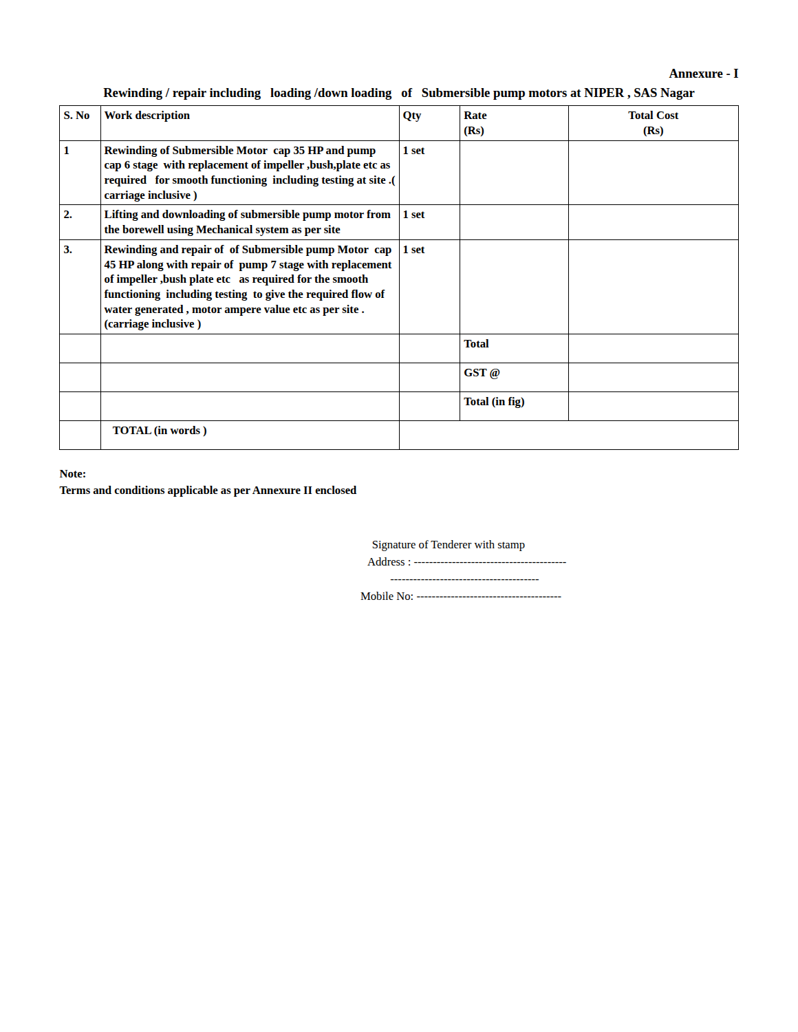Annexure - I
Rewinding / repair including loading /down loading of Submersible pump motors at NIPER , SAS Nagar
| S. No | Work description | Qty | Rate (Rs) | Total Cost (Rs) |
| --- | --- | --- | --- | --- |
| 1 | Rewinding of Submersible Motor cap 35 HP and pump cap 6 stage with replacement of impeller ,bush,plate etc as required for smooth functioning including testing at site .( carriage inclusive ) | 1 set | | |
| 2. | Lifting and downloading of submersible pump motor from the borewell using Mechanical system as per site | 1 set | | |
| 3. | Rewinding and repair of of Submersible pump Motor cap 45 HP along with repair of pump 7 stage with replacement of impeller ,bush plate etc as required for the smooth functioning including testing to give the required flow of water generated , motor ampere value etc as per site . (carriage inclusive ) | 1 set | | |
| | | | Total | |
| | | | GST @ | |
| | | | Total (in fig) | |
| | TOTAL (in words ) | |
Note:
Terms and conditions applicable as per Annexure II enclosed
Signature of Tenderer with stamp
Address : ----------------------------------------
---------------------------------------
Mobile No: --------------------------------------